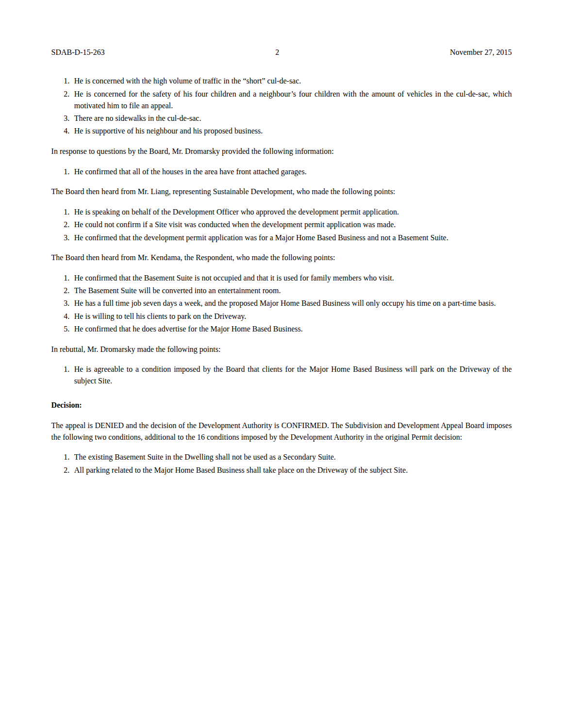SDAB-D-15-263
2
November 27, 2015
He is concerned with the high volume of traffic in the “short” cul-de-sac.
He is concerned for the safety of his four children and a neighbour’s four children with the amount of vehicles in the cul-de-sac, which motivated him to file an appeal.
There are no sidewalks in the cul-de-sac.
He is supportive of his neighbour and his proposed business.
In response to questions by the Board, Mr. Dromarsky provided the following information:
He confirmed that all of the houses in the area have front attached garages.
The Board then heard from Mr. Liang, representing Sustainable Development, who made the following points:
He is speaking on behalf of the Development Officer who approved the development permit application.
He could not confirm if a Site visit was conducted when the development permit application was made.
He confirmed that the development permit application was for a Major Home Based Business and not a Basement Suite.
The Board then heard from Mr. Kendama, the Respondent, who made the following points:
He confirmed that the Basement Suite is not occupied and that it is used for family members who visit.
The Basement Suite will be converted into an entertainment room.
He has a full time job seven days a week, and the proposed Major Home Based Business will only occupy his time on a part-time basis.
He is willing to tell his clients to park on the Driveway.
He confirmed that he does advertise for the Major Home Based Business.
In rebuttal, Mr. Dromarsky made the following points:
He is agreeable to a condition imposed by the Board that clients for the Major Home Based Business will park on the Driveway of the subject Site.
Decision:
The appeal is DENIED and the decision of the Development Authority is CONFIRMED. The Subdivision and Development Appeal Board imposes the following two conditions, additional to the 16 conditions imposed by the Development Authority in the original Permit decision:
The existing Basement Suite in the Dwelling shall not be used as a Secondary Suite.
All parking related to the Major Home Based Business shall take place on the Driveway of the subject Site.